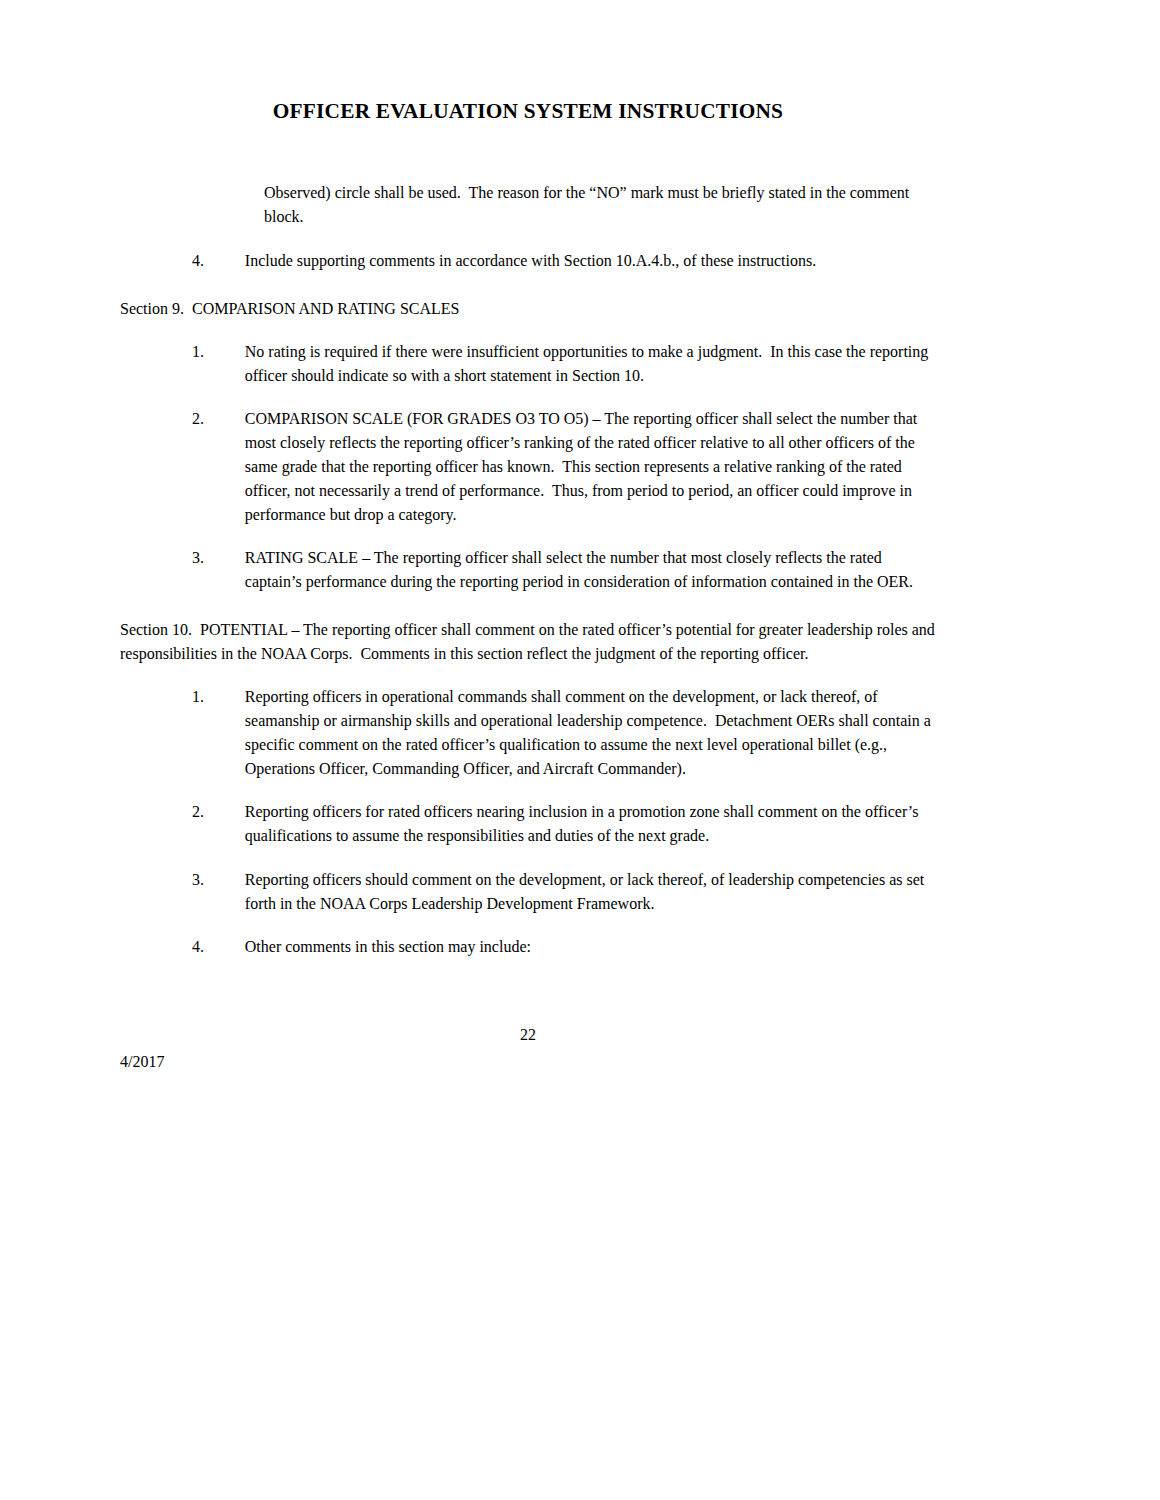OFFICER EVALUATION SYSTEM INSTRUCTIONS
Observed) circle shall be used. The reason for the “NO” mark must be briefly stated in the comment block.
Include supporting comments in accordance with Section 10.A.4.b., of these instructions.
Section 9. COMPARISON AND RATING SCALES
No rating is required if there were insufficient opportunities to make a judgment. In this case the reporting officer should indicate so with a short statement in Section 10.
COMPARISON SCALE (FOR GRADES O3 TO O5) – The reporting officer shall select the number that most closely reflects the reporting officer’s ranking of the rated officer relative to all other officers of the same grade that the reporting officer has known. This section represents a relative ranking of the rated officer, not necessarily a trend of performance. Thus, from period to period, an officer could improve in performance but drop a category.
RATING SCALE – The reporting officer shall select the number that most closely reflects the rated captain’s performance during the reporting period in consideration of information contained in the OER.
Section 10. POTENTIAL – The reporting officer shall comment on the rated officer’s potential for greater leadership roles and responsibilities in the NOAA Corps. Comments in this section reflect the judgment of the reporting officer.
Reporting officers in operational commands shall comment on the development, or lack thereof, of seamanship or airmanship skills and operational leadership competence. Detachment OERs shall contain a specific comment on the rated officer’s qualification to assume the next level operational billet (e.g., Operations Officer, Commanding Officer, and Aircraft Commander).
Reporting officers for rated officers nearing inclusion in a promotion zone shall comment on the officer’s qualifications to assume the responsibilities and duties of the next grade.
Reporting officers should comment on the development, or lack thereof, of leadership competencies as set forth in the NOAA Corps Leadership Development Framework.
Other comments in this section may include:
22
4/2017